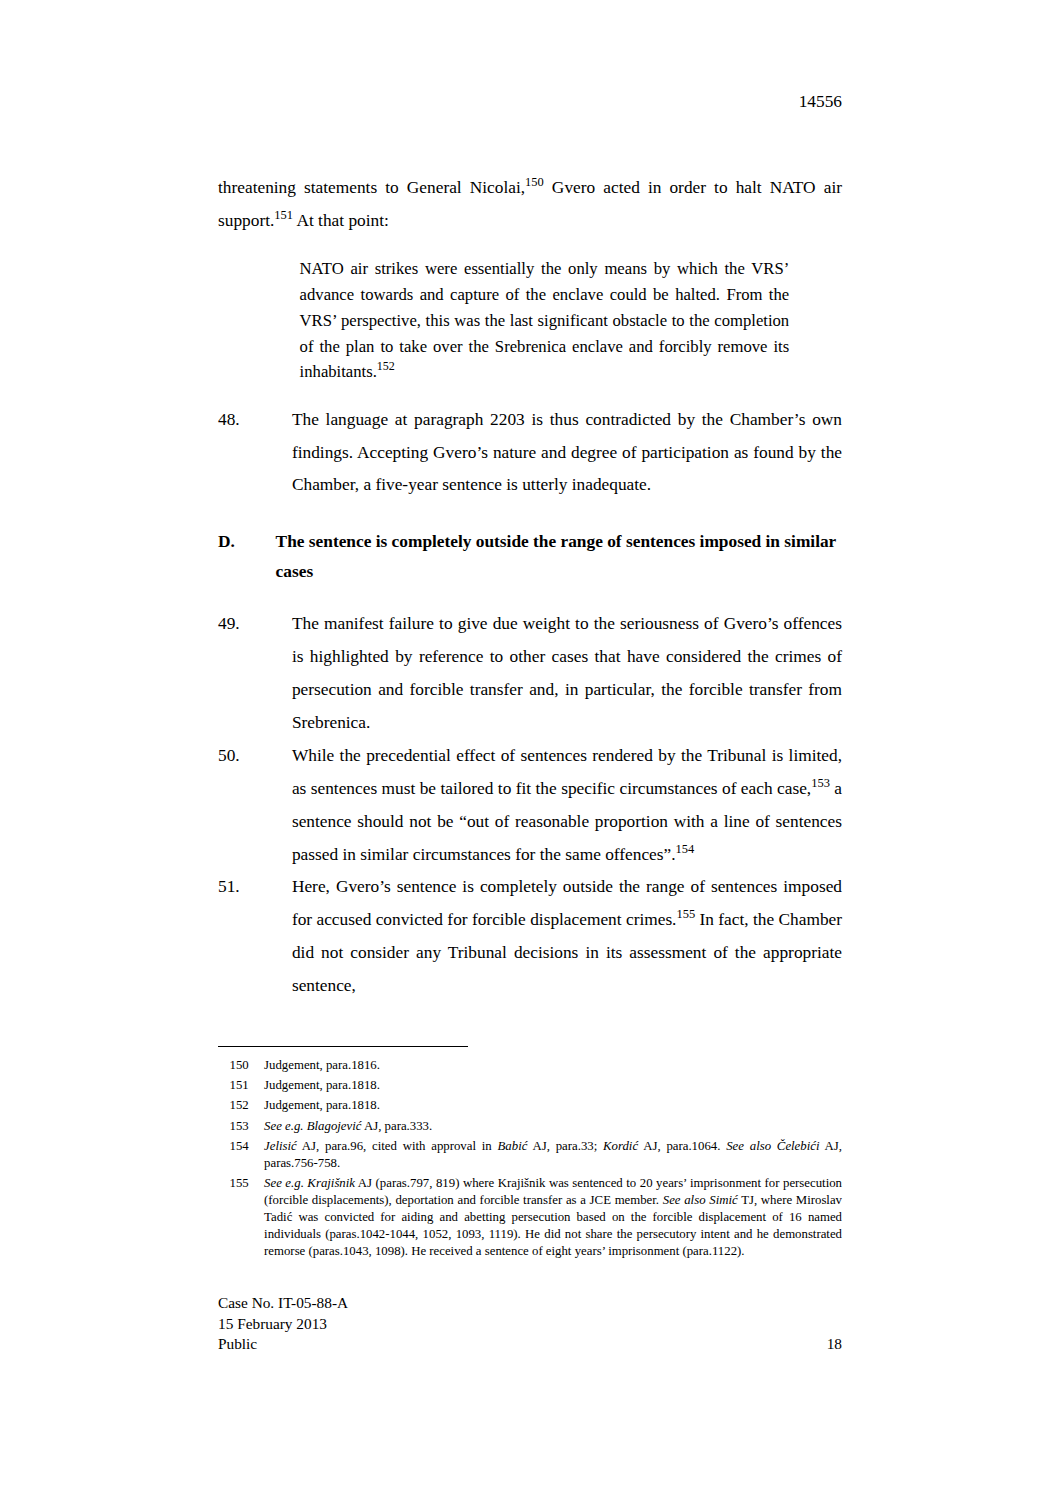14556
threatening statements to General Nicolai,150 Gvero acted in order to halt NATO air support.151 At that point:
NATO air strikes were essentially the only means by which the VRS’ advance towards and capture of the enclave could be halted. From the VRS’ perspective, this was the last significant obstacle to the completion of the plan to take over the Srebrenica enclave and forcibly remove its inhabitants.152
48.
The language at paragraph 2203 is thus contradicted by the Chamber’s own findings. Accepting Gvero’s nature and degree of participation as found by the Chamber, a five-year sentence is utterly inadequate.
D. The sentence is completely outside the range of sentences imposed in similar cases
49.
The manifest failure to give due weight to the seriousness of Gvero’s offences is highlighted by reference to other cases that have considered the crimes of persecution and forcible transfer and, in particular, the forcible transfer from Srebrenica.
50.
While the precedential effect of sentences rendered by the Tribunal is limited, as sentences must be tailored to fit the specific circumstances of each case,153 a sentence should not be “out of reasonable proportion with a line of sentences passed in similar circumstances for the same offences”.154
51.
Here, Gvero’s sentence is completely outside the range of sentences imposed for accused convicted for forcible displacement crimes.155 In fact, the Chamber did not consider any Tribunal decisions in its assessment of the appropriate sentence,
150
Judgement, para.1816.
151
Judgement, para.1818.
152
Judgement, para.1818.
153
See e.g. Blagojević AJ, para.333.
154
Jelisić AJ, para.96, cited with approval in Babić AJ, para.33; Kordić AJ, para.1064. See also Čelebići AJ, paras.756-758.
155
See e.g. Krajišnik AJ (paras.797, 819) where Krajišnik was sentenced to 20 years’ imprisonment for persecution (forcible displacements), deportation and forcible transfer as a JCE member. See also Simić TJ, where Miroslav Tadić was convicted for aiding and abetting persecution based on the forcible displacement of 16 named individuals (paras.1042-1044, 1052, 1093, 1119). He did not share the persecutory intent and he demonstrated remorse (paras.1043, 1098). He received a sentence of eight years’ imprisonment (para.1122).
Case No. IT-05-88-A
15 February 2013
Public
18